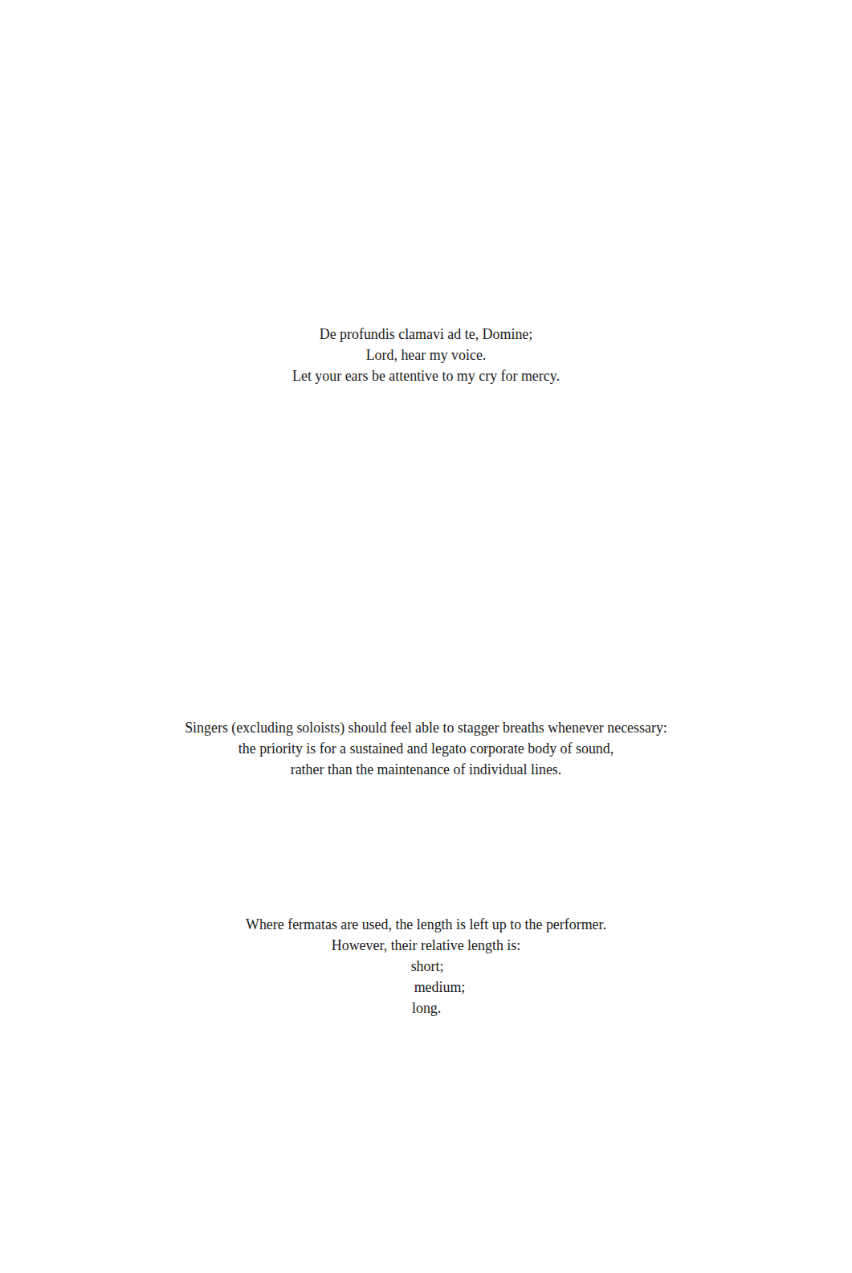De profundis clamavi ad te, Domine;
Lord, hear my voice.
Let your ears be attentive to my cry for mercy.
Singers (excluding soloists) should feel able to stagger breaths whenever necessary:
the priority is for a sustained and legato corporate body of sound,
rather than the maintenance of individual lines.
Where fermatas are used, the length is left up to the performer.
However, their relative length is:
 short;
 medium;
 long.